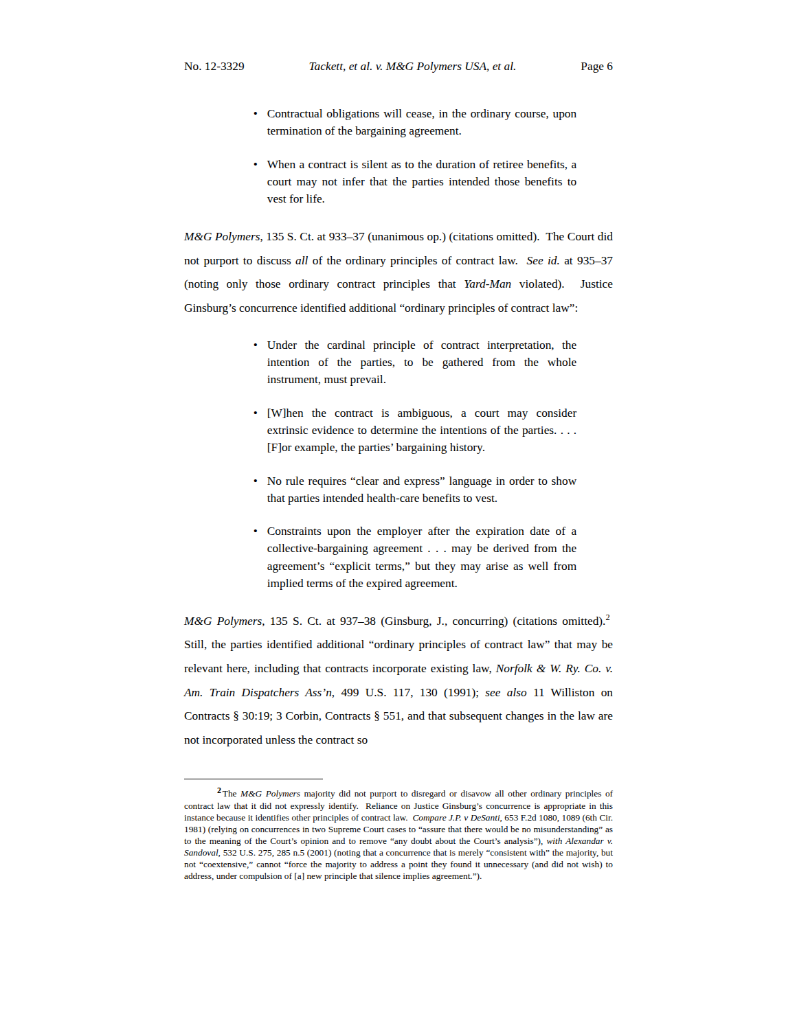No. 12-3329 Tackett, et al. v. M&G Polymers USA, et al. Page 6
Contractual obligations will cease, in the ordinary course, upon termination of the bargaining agreement.
When a contract is silent as to the duration of retiree benefits, a court may not infer that the parties intended those benefits to vest for life.
M&G Polymers, 135 S. Ct. at 933–37 (unanimous op.) (citations omitted). The Court did not purport to discuss all of the ordinary principles of contract law. See id. at 935–37 (noting only those ordinary contract principles that Yard-Man violated). Justice Ginsburg’s concurrence identified additional “ordinary principles of contract law”:
Under the cardinal principle of contract interpretation, the intention of the parties, to be gathered from the whole instrument, must prevail.
[W]hen the contract is ambiguous, a court may consider extrinsic evidence to determine the intentions of the parties. . . . [F]or example, the parties’ bargaining history.
No rule requires “clear and express” language in order to show that parties intended health-care benefits to vest.
Constraints upon the employer after the expiration date of a collective-bargaining agreement . . . may be derived from the agreement’s “explicit terms,” but they may arise as well from implied terms of the expired agreement.
M&G Polymers, 135 S. Ct. at 937–38 (Ginsburg, J., concurring) (citations omitted).2 Still, the parties identified additional “ordinary principles of contract law” that may be relevant here, including that contracts incorporate existing law, Norfolk & W. Ry. Co. v. Am. Train Dispatchers Ass’n, 499 U.S. 117, 130 (1991); see also 11 Williston on Contracts § 30:19; 3 Corbin, Contracts § 551, and that subsequent changes in the law are not incorporated unless the contract so
2 The M&G Polymers majority did not purport to disregard or disavow all other ordinary principles of contract law that it did not expressly identify. Reliance on Justice Ginsburg’s concurrence is appropriate in this instance because it identifies other principles of contract law. Compare J.P. v DeSanti, 653 F.2d 1080, 1089 (6th Cir. 1981) (relying on concurrences in two Supreme Court cases to “assure that there would be no misunderstanding” as to the meaning of the Court’s opinion and to remove “any doubt about the Court’s analysis”), with Alexandar v. Sandoval, 532 U.S. 275, 285 n.5 (2001) (noting that a concurrence that is merely “consistent with” the majority, but not “coextensive,” cannot “force the majority to address a point they found it unnecessary (and did not wish) to address, under compulsion of [a] new principle that silence implies agreement.”).